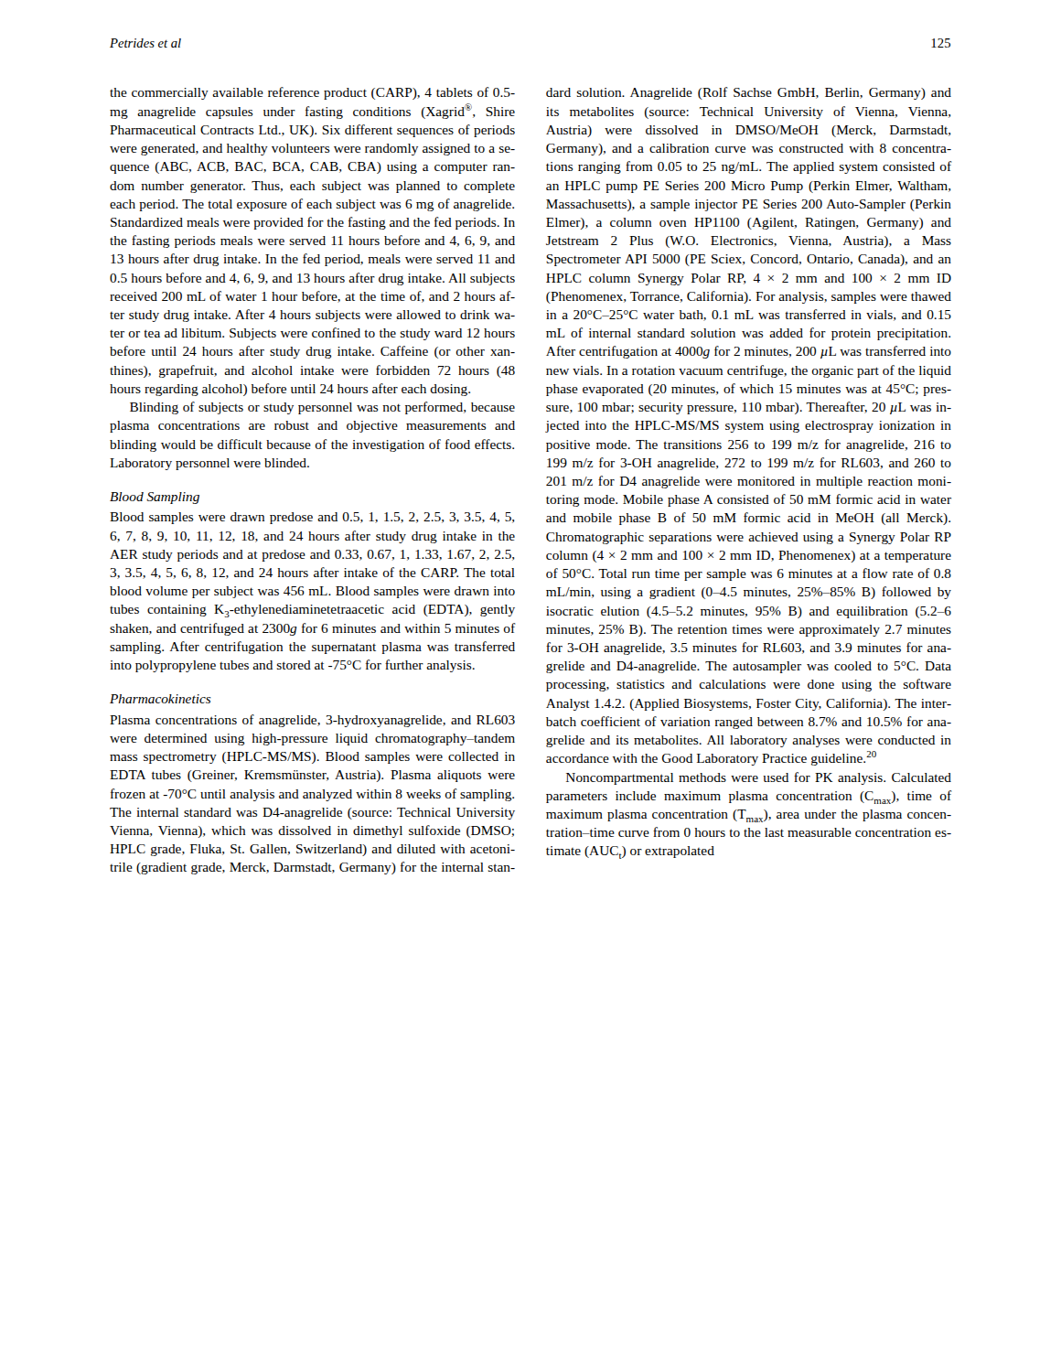Petrides et al 125
the commercially available reference product (CARP), 4 tablets of 0.5-mg anagrelide capsules under fasting conditions (Xagrid®, Shire Pharmaceutical Contracts Ltd., UK). Six different sequences of periods were generated, and healthy volunteers were randomly assigned to a sequence (ABC, ACB, BAC, BCA, CAB, CBA) using a computer random number generator. Thus, each subject was planned to complete each period. The total exposure of each subject was 6 mg of anagrelide. Standardized meals were provided for the fasting and the fed periods. In the fasting periods meals were served 11 hours before and 4, 6, 9, and 13 hours after drug intake. In the fed period, meals were served 11 and 0.5 hours before and 4, 6, 9, and 13 hours after drug intake. All subjects received 200 mL of water 1 hour before, at the time of, and 2 hours after study drug intake. After 4 hours subjects were allowed to drink water or tea ad libitum. Subjects were confined to the study ward 12 hours before until 24 hours after study drug intake. Caffeine (or other xanthines), grapefruit, and alcohol intake were forbidden 72 hours (48 hours regarding alcohol) before until 24 hours after each dosing.
Blinding of subjects or study personnel was not performed, because plasma concentrations are robust and objective measurements and blinding would be difficult because of the investigation of food effects. Laboratory personnel were blinded.
Blood Sampling
Blood samples were drawn predose and 0.5, 1, 1.5, 2, 2.5, 3, 3.5, 4, 5, 6, 7, 8, 9, 10, 11, 12, 18, and 24 hours after study drug intake in the AER study periods and at predose and 0.33, 0.67, 1, 1.33, 1.67, 2, 2.5, 3, 3.5, 4, 5, 6, 8, 12, and 24 hours after intake of the CARP. The total blood volume per subject was 456 mL. Blood samples were drawn into tubes containing K3-ethylenediaminetetraacetic acid (EDTA), gently shaken, and centrifuged at 2300g for 6 minutes and within 5 minutes of sampling. After centrifugation the supernatant plasma was transferred into polypropylene tubes and stored at -75°C for further analysis.
Pharmacokinetics
Plasma concentrations of anagrelide, 3-hydroxyanagrelide, and RL603 were determined using high-pressure liquid chromatography–tandem mass spectrometry (HPLC-MS/MS). Blood samples were collected in EDTA tubes (Greiner, Kremsmünster, Austria). Plasma aliquots were frozen at -70°C until analysis and analyzed within 8 weeks of sampling. The internal standard was D4-anagrelide (source: Technical University Vienna, Vienna), which was dissolved in dimethyl sulfoxide (DMSO; HPLC grade, Fluka, St. Gallen, Switzerland) and diluted with acetonitrile (gradient grade, Merck, Darmstadt, Germany) for the internal standard solution. Anagrelide (Rolf Sachse GmbH, Berlin, Germany) and its metabolites (source: Technical University of Vienna, Vienna, Austria) were dissolved in DMSO/MeOH (Merck, Darmstadt, Germany), and a calibration curve was constructed with 8 concentrations ranging from 0.05 to 25 ng/mL. The applied system consisted of an HPLC pump PE Series 200 Micro Pump (Perkin Elmer, Waltham, Massachusetts), a sample injector PE Series 200 Auto-Sampler (Perkin Elmer), a column oven HP1100 (Agilent, Ratingen, Germany) and Jetstream 2 Plus (W.O. Electronics, Vienna, Austria), a Mass Spectrometer API 5000 (PE Sciex, Concord, Ontario, Canada), and an HPLC column Synergy Polar RP, 4 × 2 mm and 100 × 2 mm ID (Phenomenex, Torrance, California). For analysis, samples were thawed in a 20°C–25°C water bath, 0.1 mL was transferred in vials, and 0.15 mL of internal standard solution was added for protein precipitation. After centrifugation at 4000g for 2 minutes, 200 µ L was transferred into new vials. In a rotation vacuum centrifuge, the organic part of the liquid phase evaporated (20 minutes, of which 15 minutes was at 45°C; pressure, 100 mbar; security pressure, 110 mbar). Thereafter, 20 µ L was injected into the HPLC-MS/MS system using electrospray ionization in positive mode. The transitions 256 to 199 m/z for anagrelide, 216 to 199 m/z for 3-OH anagrelide, 272 to 199 m/z for RL603, and 260 to 201 m/z for D4 anagrelide were monitored in multiple reaction monitoring mode. Mobile phase A consisted of 50 mM formic acid in water and mobile phase B of 50 mM formic acid in MeOH (all Merck). Chromatographic separations were achieved using a Synergy Polar RP column (4 × 2 mm and 100 × 2 mm ID, Phenomenex) at a temperature of 50°C. Total run time per sample was 6 minutes at a flow rate of 0.8 mL/min, using a gradient (0–4.5 minutes, 25%–85% B) followed by isocratic elution (4.5–5.2 minutes, 95% B) and equilibration (5.2–6 minutes, 25% B). The retention times were approximately 2.7 minutes for 3-OH anagrelide, 3.5 minutes for RL603, and 3.9 minutes for anagrelide and D4-anagrelide. The autosampler was cooled to 5°C. Data processing, statistics and calculations were done using the software Analyst 1.4.2. (Applied Biosystems, Foster City, California). The interbatch coefficient of variation ranged between 8.7% and 10.5% for anagrelide and its metabolites. All laboratory analyses were conducted in accordance with the Good Laboratory Practice guideline.20
Noncompartmental methods were used for PK analysis. Calculated parameters include maximum plasma concentration (Cmax), time of maximum plasma concentration (Tmax), area under the plasma concentration–time curve from 0 hours to the last measurable concentration estimate (AUCt) or extrapolated